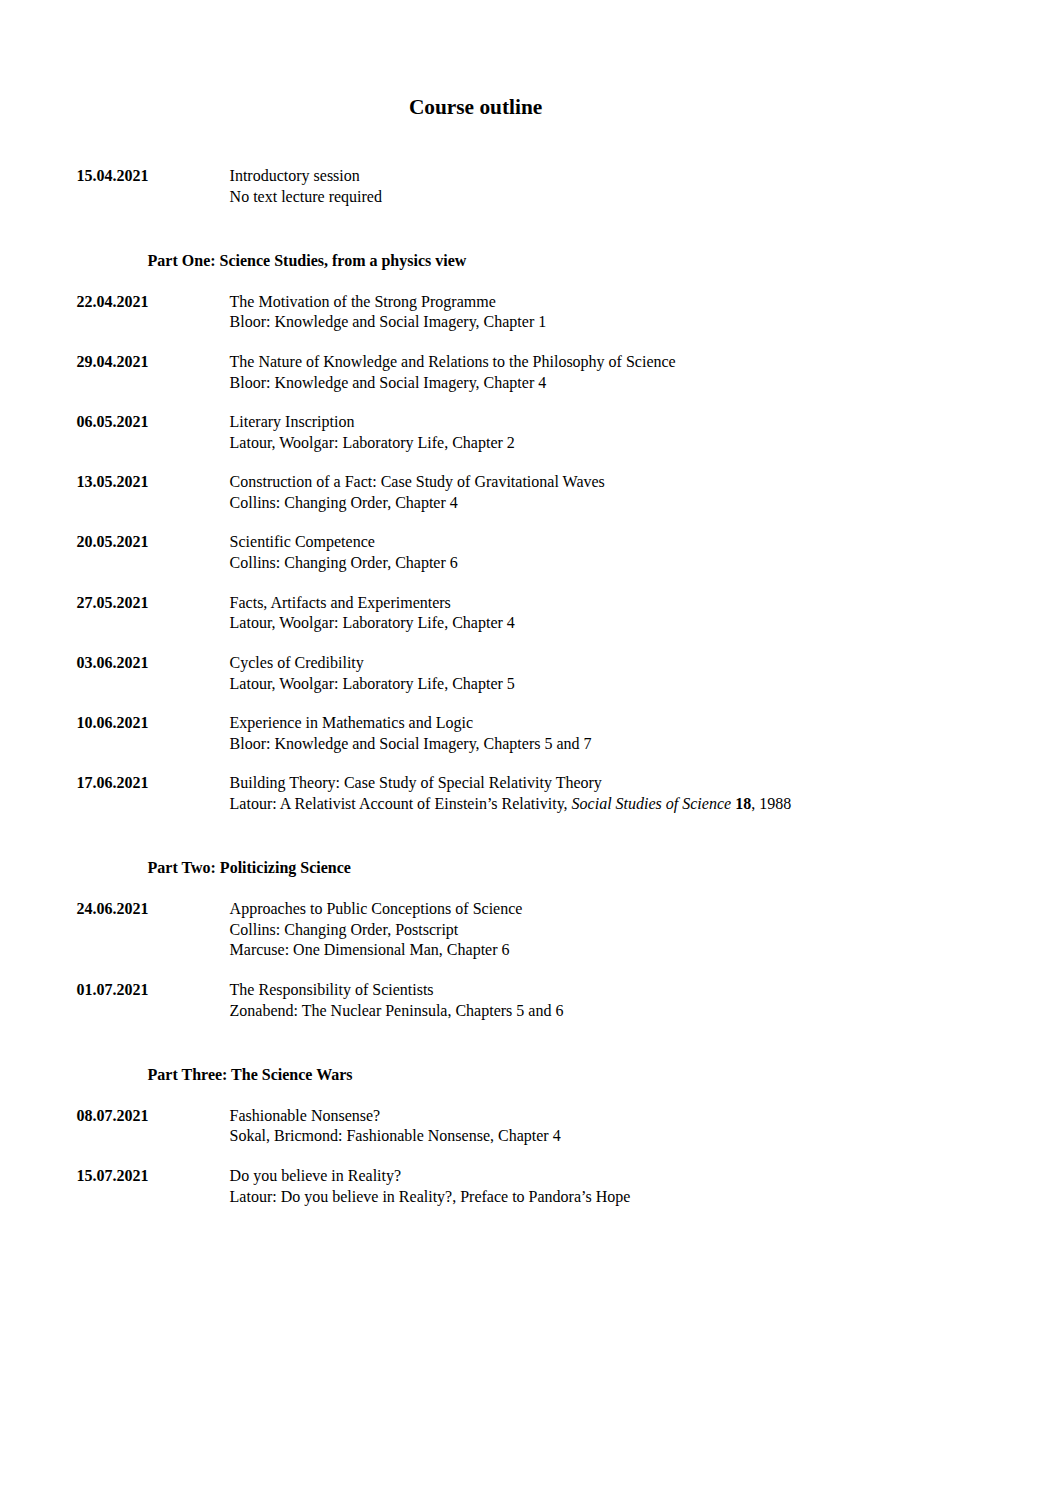Course outline
| 15.04.2021 | Introductory session No text lecture required |
Part One: Science Studies, from a physics view
| 22.04.2021 | The Motivation of the Strong Programme Bloor: Knowledge and Social Imagery, Chapter 1 |
| 29.04.2021 | The Nature of Knowledge and Relations to the Philosophy of Science Bloor: Knowledge and Social Imagery, Chapter 4 |
| 06.05.2021 | Literary Inscription Latour, Woolgar: Laboratory Life, Chapter 2 |
| 13.05.2021 | Construction of a Fact: Case Study of Gravitational Waves Collins: Changing Order, Chapter 4 |
| 20.05.2021 | Scientific Competence Collins: Changing Order, Chapter 6 |
| 27.05.2021 | Facts, Artifacts and Experimenters Latour, Woolgar: Laboratory Life, Chapter 4 |
| 03.06.2021 | Cycles of Credibility Latour, Woolgar: Laboratory Life, Chapter 5 |
| 10.06.2021 | Experience in Mathematics and Logic Bloor: Knowledge and Social Imagery, Chapters 5 and 7 |
| 17.06.2021 | Building Theory: Case Study of Special Relativity Theory Latour: A Relativist Account of Einstein’s Relativity, Social Studies of Science 18 , 1988 |
Part Two: Politicizing Science
| 24.06.2021 | Approaches to Public Conceptions of Science Collins: Changing Order, Postscript Marcuse: One Dimensional Man, Chapter 6 |
| 01.07.2021 | The Responsibility of Scientists Zonabend: The Nuclear Peninsula, Chapters 5 and 6 |
Part Three: The Science Wars
| 08.07.2021 | Fashionable Nonsense? Sokal, Bricmond: Fashionable Nonsense, Chapter 4 |
| 15.07.2021 | Do you believe in Reality? Latour: Do you believe in Reality?, Preface to Pandora’s Hope |